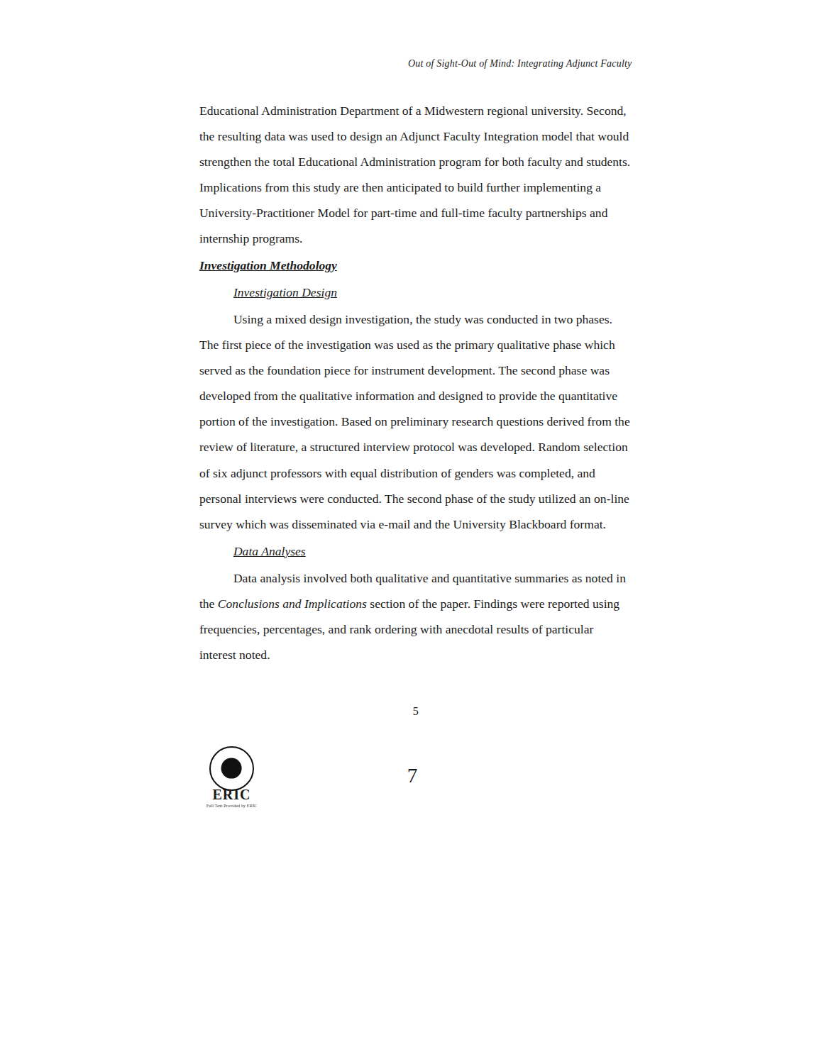Out of Sight-Out of Mind: Integrating Adjunct Faculty
Educational Administration Department of a Midwestern regional university. Second, the resulting data was used to design an Adjunct Faculty Integration model that would strengthen the total Educational Administration program for both faculty and students. Implications from this study are then anticipated to build further implementing a University-Practitioner Model for part-time and full-time faculty partnerships and internship programs.
Investigation Methodology
Investigation Design
Using a mixed design investigation, the study was conducted in two phases. The first piece of the investigation was used as the primary qualitative phase which served as the foundation piece for instrument development. The second phase was developed from the qualitative information and designed to provide the quantitative portion of the investigation. Based on preliminary research questions derived from the review of literature, a structured interview protocol was developed. Random selection of six adjunct professors with equal distribution of genders was completed, and personal interviews were conducted. The second phase of the study utilized an on-line survey which was disseminated via e-mail and the University Blackboard format.
Data Analyses
Data analysis involved both qualitative and quantitative summaries as noted in the Conclusions and Implications section of the paper. Findings were reported using frequencies, percentages, and rank ordering with anecdotal results of particular interest noted.
5
ERIC
Full Text Provided by ERIC
7